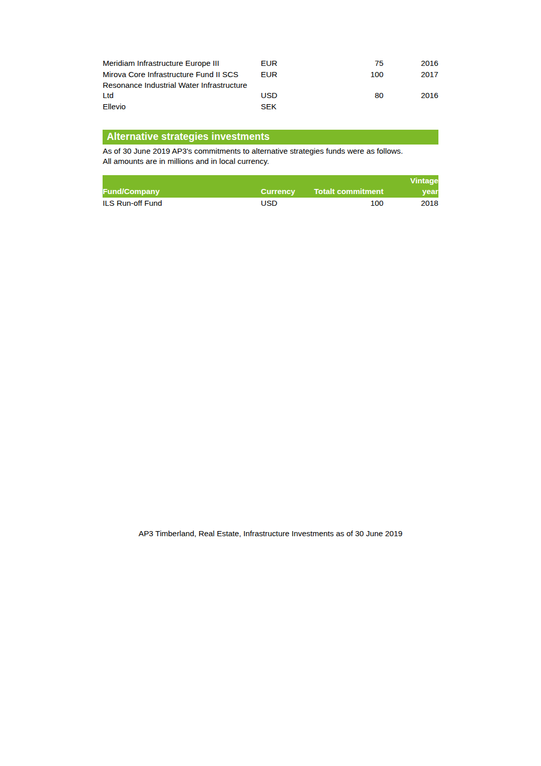| Meridiam Infrastructure Europe III | EUR | 75 | 2016 |
| Mirova Core Infrastructure Fund II SCS | EUR | 100 | 2017 |
| Resonance Industrial Water Infrastructure Ltd | USD | 80 | 2016 |
| Ellevio | SEK | | |
Alternative strategies investments
As of 30 June 2019 AP3's commitments to alternative strategies funds were as follows.
All amounts are in millions and in local currency.
| Fund/Company | Currency | Totalt commitment | Vintage year |
| --- | --- | --- | --- |
| ILS Run-off Fund | USD | 100 | 2018 |
AP3 Timberland, Real Estate, Infrastructure Investments as of 30 June 2019